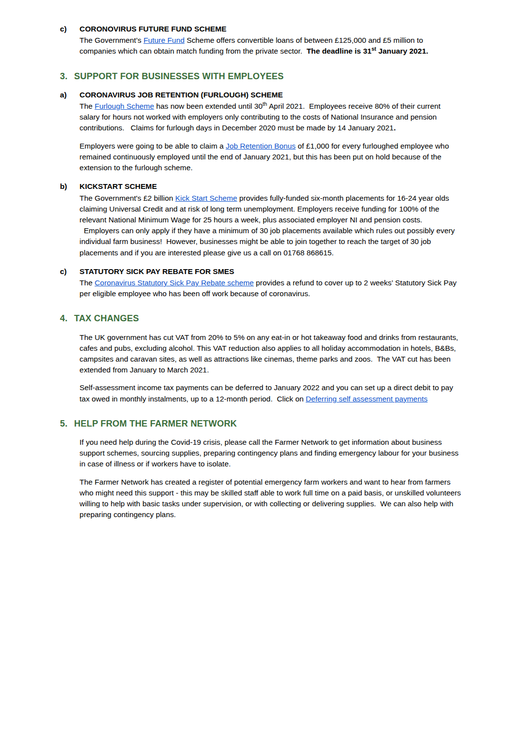c) Coronovirus Future Fund Scheme
The Government’s Future Fund Scheme offers convertible loans of between £125,000 and £5 million to companies which can obtain match funding from the private sector. The deadline is 31st January 2021.
3. SUPPORT FOR BUSINESSES WITH EMPLOYEES
a) Coronavirus Job Retention (Furlough) Scheme
The Furlough Scheme has now been extended until 30th April 2021. Employees receive 80% of their current salary for hours not worked with employers only contributing to the costs of National Insurance and pension contributions. Claims for furlough days in December 2020 must be made by 14 January 2021.
Employers were going to be able to claim a Job Retention Bonus of £1,000 for every furloughed employee who remained continuously employed until the end of January 2021, but this has been put on hold because of the extension to the furlough scheme.
b) Kickstart Scheme
The Government's £2 billion Kick Start Scheme provides fully-funded six-month placements for 16-24 year olds claiming Universal Credit and at risk of long term unemployment. Employers receive funding for 100% of the relevant National Minimum Wage for 25 hours a week, plus associated employer NI and pension costs. Employers can only apply if they have a minimum of 30 job placements available which rules out possibly every individual farm business! However, businesses might be able to join together to reach the target of 30 job placements and if you are interested please give us a call on 01768 868615.
c) Statutory Sick Pay Rebate for SMEs
The Coronavirus Statutory Sick Pay Rebate scheme provides a refund to cover up to 2 weeks’ Statutory Sick Pay per eligible employee who has been off work because of coronavirus.
4. TAX CHANGES
The UK government has cut VAT from 20% to 5% on any eat-in or hot takeaway food and drinks from restaurants, cafes and pubs, excluding alcohol. This VAT reduction also applies to all holiday accommodation in hotels, B&Bs, campsites and caravan sites, as well as attractions like cinemas, theme parks and zoos. The VAT cut has been extended from January to March 2021.
Self-assessment income tax payments can be deferred to January 2022 and you can set up a direct debit to pay tax owed in monthly instalments, up to a 12-month period. Click on Deferring self assessment payments
5. HELP FROM THE FARMER NETWORK
If you need help during the Covid-19 crisis, please call the Farmer Network to get information about business support schemes, sourcing supplies, preparing contingency plans and finding emergency labour for your business in case of illness or if workers have to isolate.
The Farmer Network has created a register of potential emergency farm workers and want to hear from farmers who might need this support - this may be skilled staff able to work full time on a paid basis, or unskilled volunteers willing to help with basic tasks under supervision, or with collecting or delivering supplies. We can also help with preparing contingency plans.